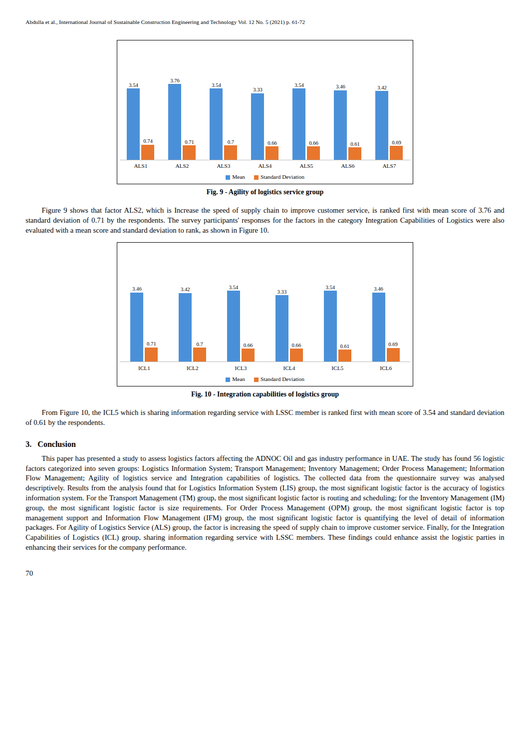Abdulla et al., International Journal of Sustainable Construction Engineering and Technology Vol. 12 No. 5 (2021) p. 61-72
3.54
0.74
3.76
0.71
3.54
0.7
3.33
0.66
3.54
0.66
3.46
0.61
3.42
0.69
ALS1
ALS2
ALS3
ALS4
ALS5
ALS6
ALS7
Mean
Standard Deviation
Fig. 9 - Agility of logistics service group
Figure 9 shows that factor ALS2, which is Increase the speed of supply chain to improve customer service, is ranked first with mean score of 3.76 and standard deviation of 0.71 by the respondents. The survey participants' responses for the factors in the category Integration Capabilities of Logistics were also evaluated with a mean score and standard deviation to rank, as shown in Figure 10.
3.46
0.71
3.42
0.7
3.54
0.66
3.33
0.66
3.54
0.61
3.46
0.69
ICL1
ICL2
ICL3
ICL4
ICL5
ICL6
Mean
Standard Deviation
Fig. 10 - Integration capabilities of logistics group
From Figure 10, the ICL5 which is sharing information regarding service with LSSC member is ranked first with mean score of 3.54 and standard deviation of 0.61 by the respondents.
3. Conclusion
This paper has presented a study to assess logistics factors affecting the ADNOC Oil and gas industry performance in UAE. The study has found 56 logistic factors categorized into seven groups: Logistics Information System; Transport Management; Inventory Management; Order Process Management; Information Flow Management; Agility of logistics service and Integration capabilities of logistics. The collected data from the questionnaire survey was analysed descriptively. Results from the analysis found that for Logistics Information System (LIS) group, the most significant logistic factor is the accuracy of logistics information system. For the Transport Management (TM) group, the most significant logistic factor is routing and scheduling; for the Inventory Management (IM) group, the most significant logistic factor is size requirements. For Order Process Management (OPM) group, the most significant logistic factor is top management support and Information Flow Management (IFM) group, the most significant logistic factor is quantifying the level of detail of information packages. For Agility of Logistics Service (ALS) group, the factor is increasing the speed of supply chain to improve customer service. Finally, for the Integration Capabilities of Logistics (ICL) group, sharing information regarding service with LSSC members. These findings could enhance assist the logistic parties in enhancing their services for the company performance.
70